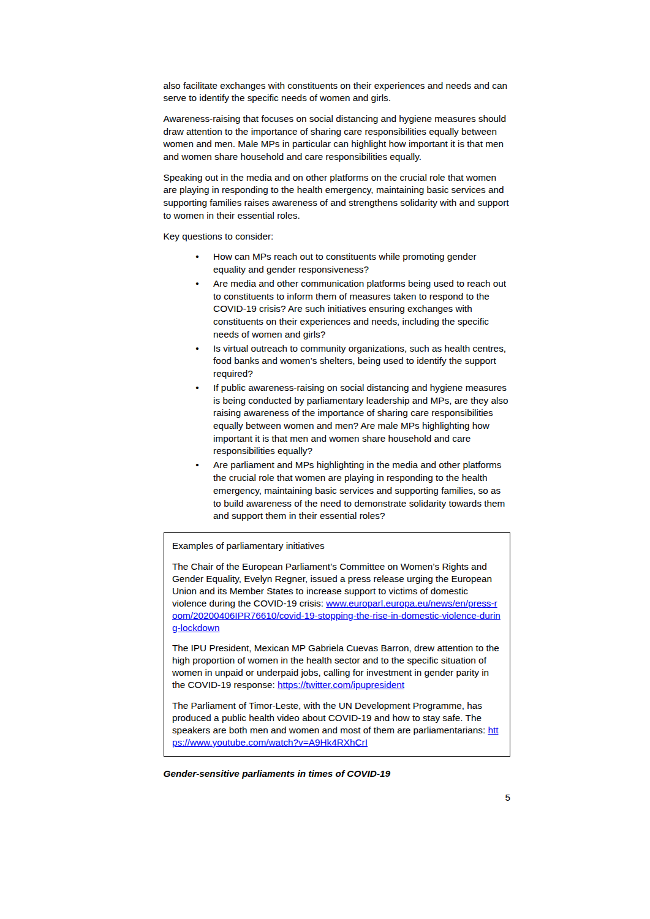also facilitate exchanges with constituents on their experiences and needs and can serve to identify the specific needs of women and girls.
Awareness-raising that focuses on social distancing and hygiene measures should draw attention to the importance of sharing care responsibilities equally between women and men. Male MPs in particular can highlight how important it is that men and women share household and care responsibilities equally.
Speaking out in the media and on other platforms on the crucial role that women are playing in responding to the health emergency, maintaining basic services and supporting families raises awareness of and strengthens solidarity with and support to women in their essential roles.
Key questions to consider:
How can MPs reach out to constituents while promoting gender equality and gender responsiveness?
Are media and other communication platforms being used to reach out to constituents to inform them of measures taken to respond to the COVID-19 crisis? Are such initiatives ensuring exchanges with constituents on their experiences and needs, including the specific needs of women and girls?
Is virtual outreach to community organizations, such as health centres, food banks and women’s shelters, being used to identify the support required?
If public awareness-raising on social distancing and hygiene measures is being conducted by parliamentary leadership and MPs, are they also raising awareness of the importance of sharing care responsibilities equally between women and men? Are male MPs highlighting how important it is that men and women share household and care responsibilities equally?
Are parliament and MPs highlighting in the media and other platforms the crucial role that women are playing in responding to the health emergency, maintaining basic services and supporting families, so as to build awareness of the need to demonstrate solidarity towards them and support them in their essential roles?
Examples of parliamentary initiatives
The Chair of the European Parliament’s Committee on Women’s Rights and Gender Equality, Evelyn Regner, issued a press release urging the European Union and its Member States to increase support to victims of domestic violence during the COVID-19 crisis: www.europarl.europa.eu/news/en/press-room/20200406IPR76610/covid-19-stopping-the-rise-in-domestic-violence-during-lockdown
The IPU President, Mexican MP Gabriela Cuevas Barron, drew attention to the high proportion of women in the health sector and to the specific situation of women in unpaid or underpaid jobs, calling for investment in gender parity in the COVID-19 response: https://twitter.com/ipupresident
The Parliament of Timor-Leste, with the UN Development Programme, has produced a public health video about COVID-19 and how to stay safe. The speakers are both men and women and most of them are parliamentarians: https://www.youtube.com/watch?v=A9Hk4RXhCrI
Gender-sensitive parliaments in times of COVID-19
5